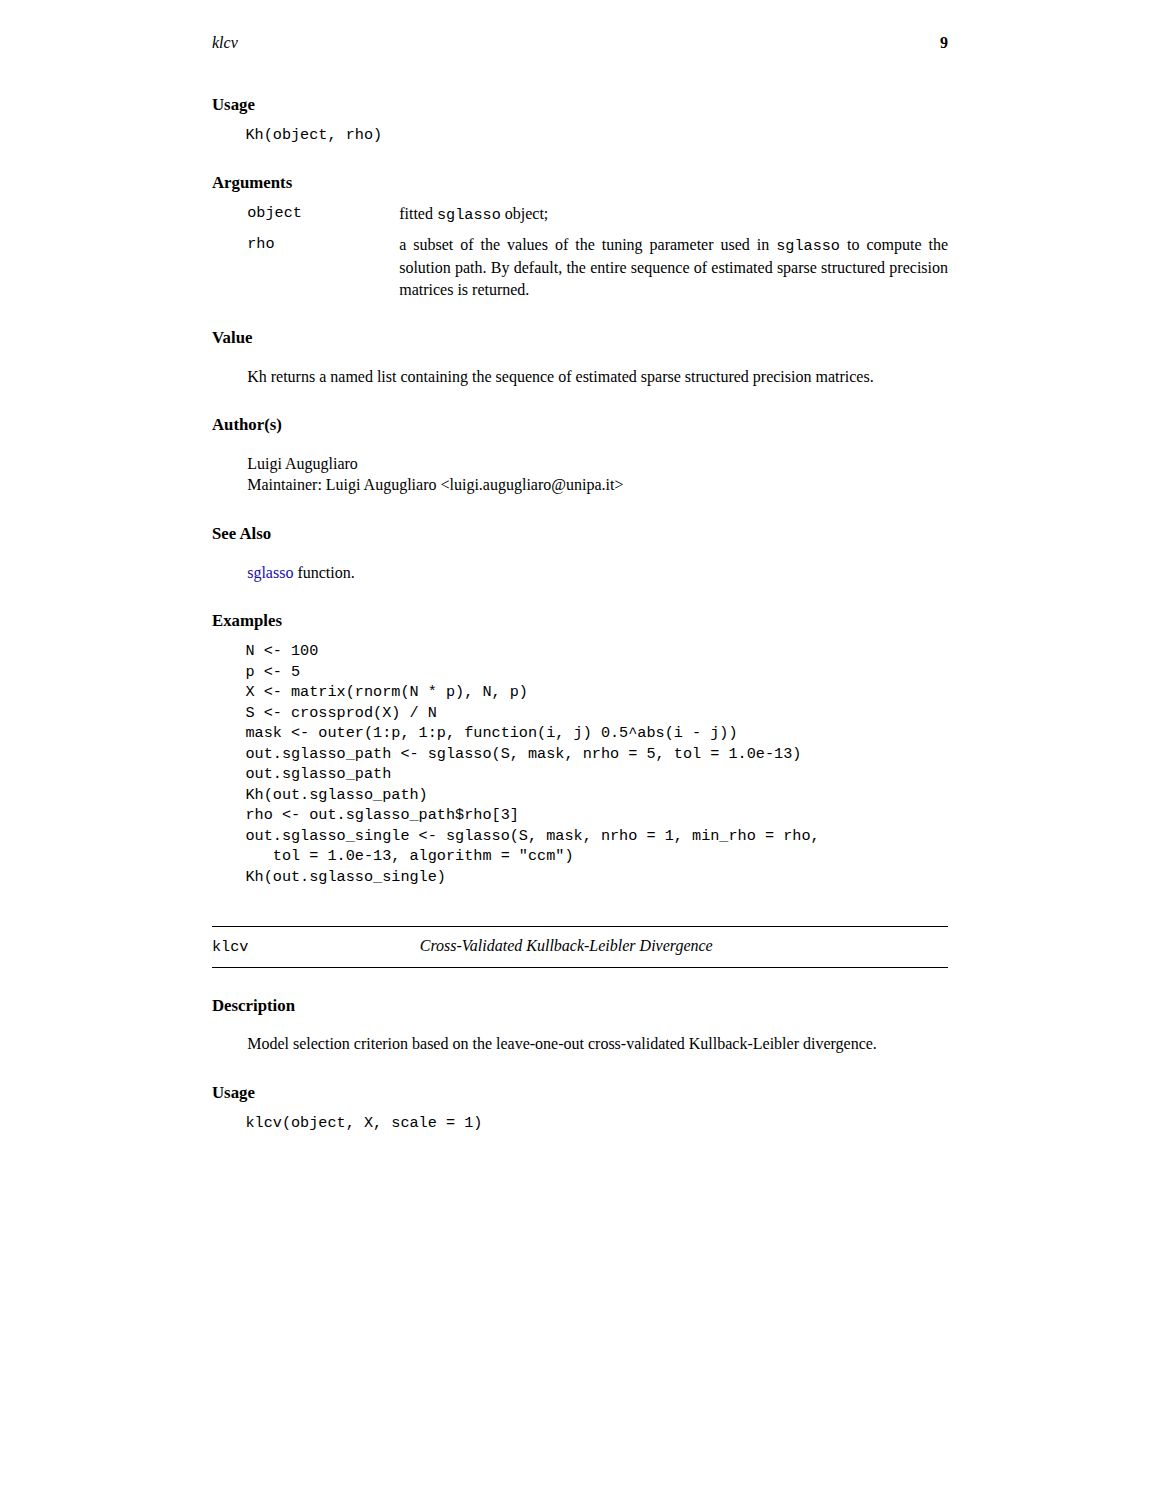klcv 9
Usage
Kh(object, rho)
Arguments
object
fitted sglasso object;
rho
a subset of the values of the tuning parameter used in sglasso to compute the solution path. By default, the entire sequence of estimated sparse structured precision matrices is returned.
Value
Kh returns a named list containing the sequence of estimated sparse structured precision matrices.
Author(s)
Luigi Augugliaro
Maintainer: Luigi Augugliaro <luigi.augugliaro@unipa.it>
See Also
sglasso function.
Examples
N <- 100
p <- 5
X <- matrix(rnorm(N * p), N, p)
S <- crossprod(X) / N
mask <- outer(1:p, 1:p, function(i, j) 0.5^abs(i - j))
out.sglasso_path <- sglasso(S, mask, nrho = 5, tol = 1.0e-13)
out.sglasso_path
Kh(out.sglasso_path)
rho <- out.sglasso_path$rho[3]
out.sglasso_single <- sglasso(S, mask, nrho = 1, min_rho = rho,
   tol = 1.0e-13, algorithm = "ccm")
Kh(out.sglasso_single)
klcv Cross-Validated Kullback-Leibler Divergence
Description
Model selection criterion based on the leave-one-out cross-validated Kullback-Leibler divergence.
Usage
klcv(object, X, scale = 1)